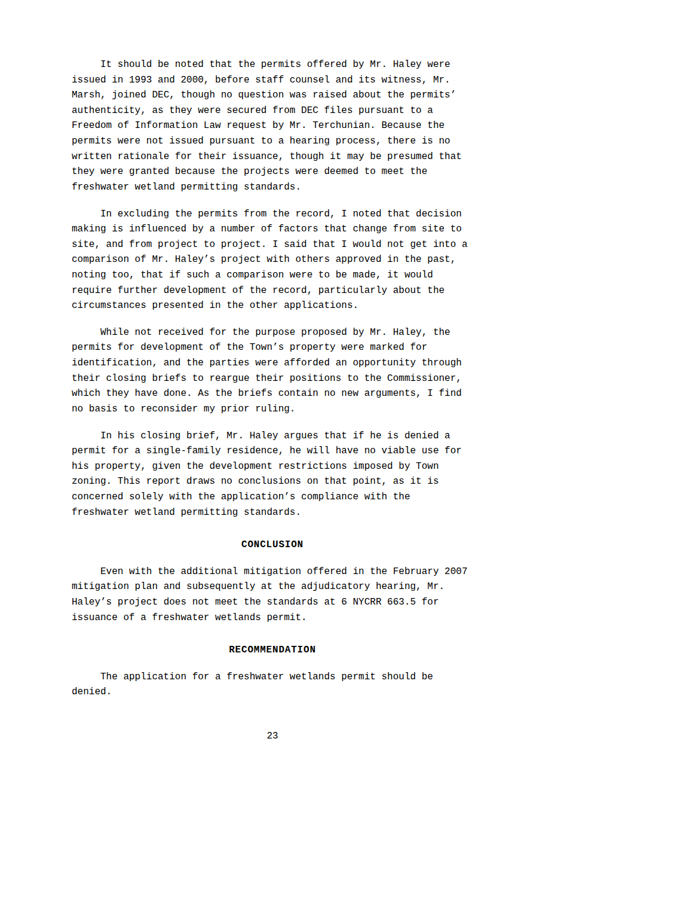It should be noted that the permits offered by Mr. Haley were issued in 1993 and 2000, before staff counsel and its witness, Mr. Marsh, joined DEC, though no question was raised about the permits’ authenticity, as they were secured from DEC files pursuant to a Freedom of Information Law request by Mr. Terchunian. Because the permits were not issued pursuant to a hearing process, there is no written rationale for their issuance, though it may be presumed that they were granted because the projects were deemed to meet the freshwater wetland permitting standards.
In excluding the permits from the record, I noted that decision making is influenced by a number of factors that change from site to site, and from project to project. I said that I would not get into a comparison of Mr. Haley’s project with others approved in the past, noting too, that if such a comparison were to be made, it would require further development of the record, particularly about the circumstances presented in the other applications.
While not received for the purpose proposed by Mr. Haley, the permits for development of the Town’s property were marked for identification, and the parties were afforded an opportunity through their closing briefs to reargue their positions to the Commissioner, which they have done. As the briefs contain no new arguments, I find no basis to reconsider my prior ruling.
In his closing brief, Mr. Haley argues that if he is denied a permit for a single-family residence, he will have no viable use for his property, given the development restrictions imposed by Town zoning. This report draws no conclusions on that point, as it is concerned solely with the application’s compliance with the freshwater wetland permitting standards.
CONCLUSION
Even with the additional mitigation offered in the February 2007 mitigation plan and subsequently at the adjudicatory hearing, Mr. Haley’s project does not meet the standards at 6 NYCRR 663.5 for issuance of a freshwater wetlands permit.
RECOMMENDATION
The application for a freshwater wetlands permit should be denied.
23